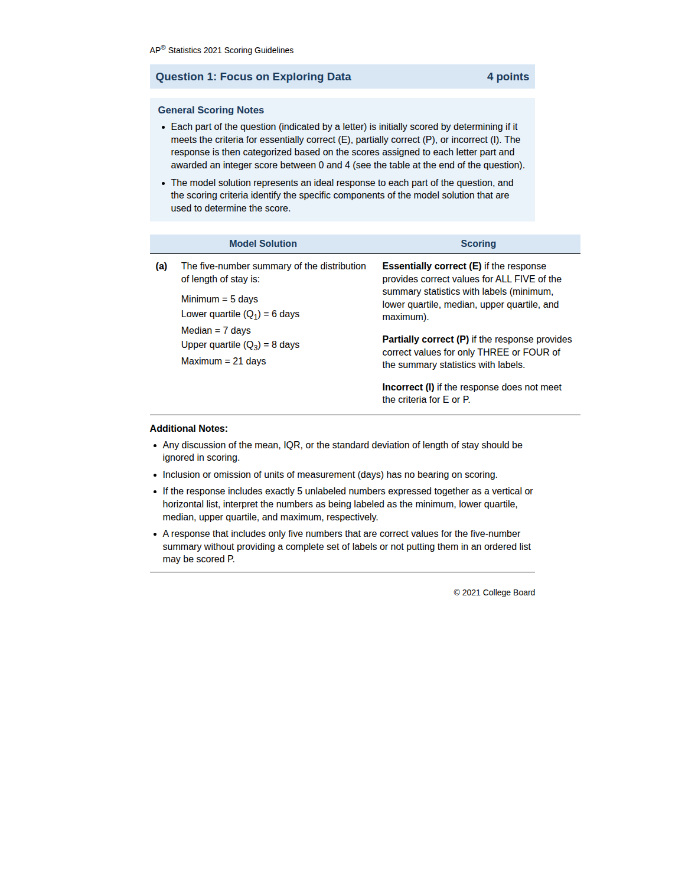AP® Statistics 2021 Scoring Guidelines
Question 1: Focus on Exploring Data 4 points
General Scoring Notes
Each part of the question (indicated by a letter) is initially scored by determining if it meets the criteria for essentially correct (E), partially correct (P), or incorrect (I). The response is then categorized based on the scores assigned to each letter part and awarded an integer score between 0 and 4 (see the table at the end of the question).
The model solution represents an ideal response to each part of the question, and the scoring criteria identify the specific components of the model solution that are used to determine the score.
| Model Solution | Scoring |
| --- | --- |
| (a) | The five-number summary of the distribution of length of stay is: Minimum = 5 days Lower quartile (Q 1 ) = 6 days Median = 7 days Upper quartile (Q 3 ) = 8 days Maximum = 21 days | Essentially correct (E) if the response provides correct values for ALL FIVE of the summary statistics with labels (minimum, lower quartile, median, upper quartile, and maximum). Partially correct (P) if the response provides correct values for only THREE or FOUR of the summary statistics with labels. Incorrect (I) if the response does not meet the criteria for E or P. |
Additional Notes:
Any discussion of the mean, IQR, or the standard deviation of length of stay should be ignored in scoring.
Inclusion or omission of units of measurement (days) has no bearing on scoring.
If the response includes exactly 5 unlabeled numbers expressed together as a vertical or horizontal list, interpret the numbers as being labeled as the minimum, lower quartile, median, upper quartile, and maximum, respectively.
A response that includes only five numbers that are correct values for the five-number summary without providing a complete set of labels or not putting them in an ordered list may be scored P.
© 2021 College Board